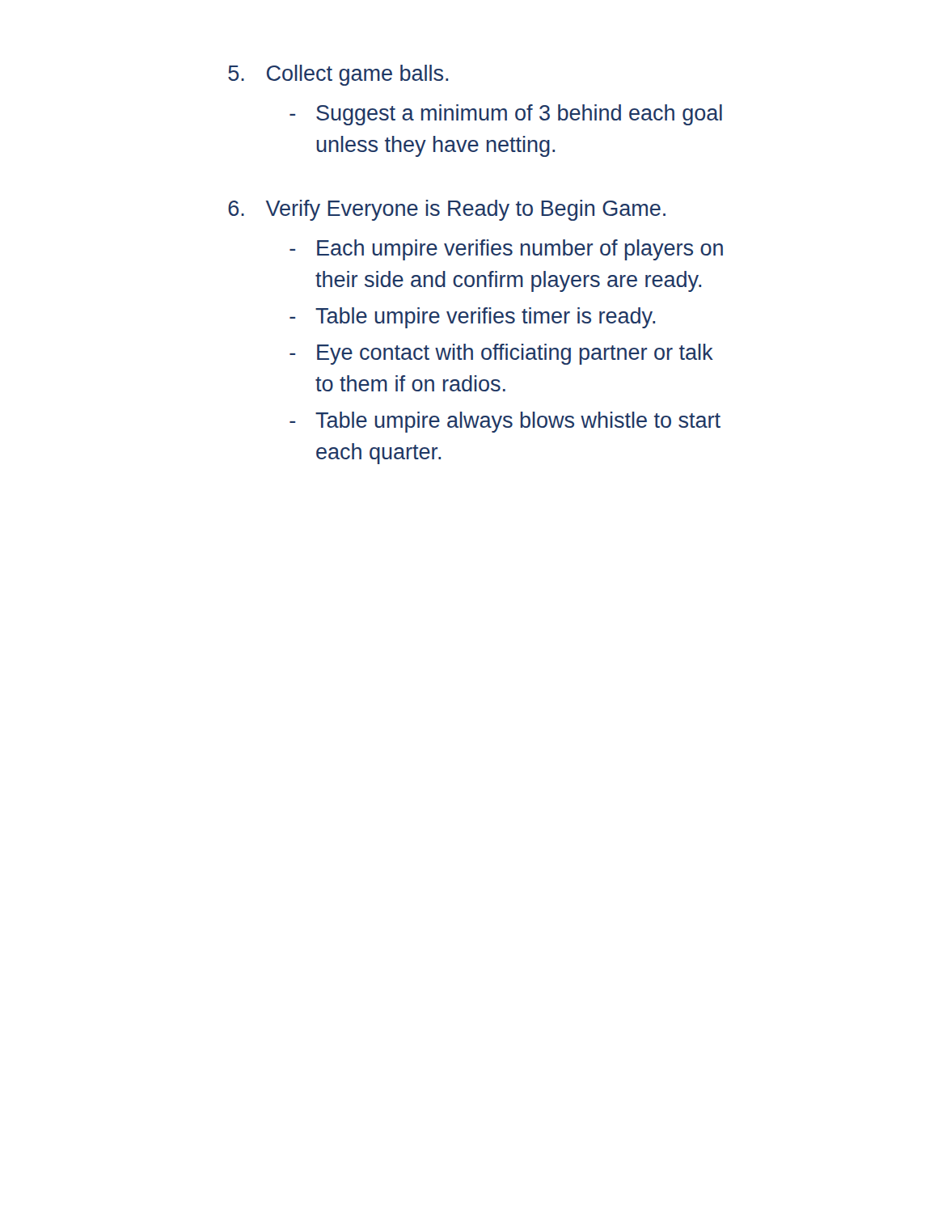Collect game balls.
Suggest a minimum of 3 behind each goal unless they have netting.
Verify Everyone is Ready to Begin Game.
Each umpire verifies number of players on their side and confirm players are ready.
Table umpire verifies timer is ready.
Eye contact with officiating partner or talk to them if on radios.
Table umpire always blows whistle to start each quarter.